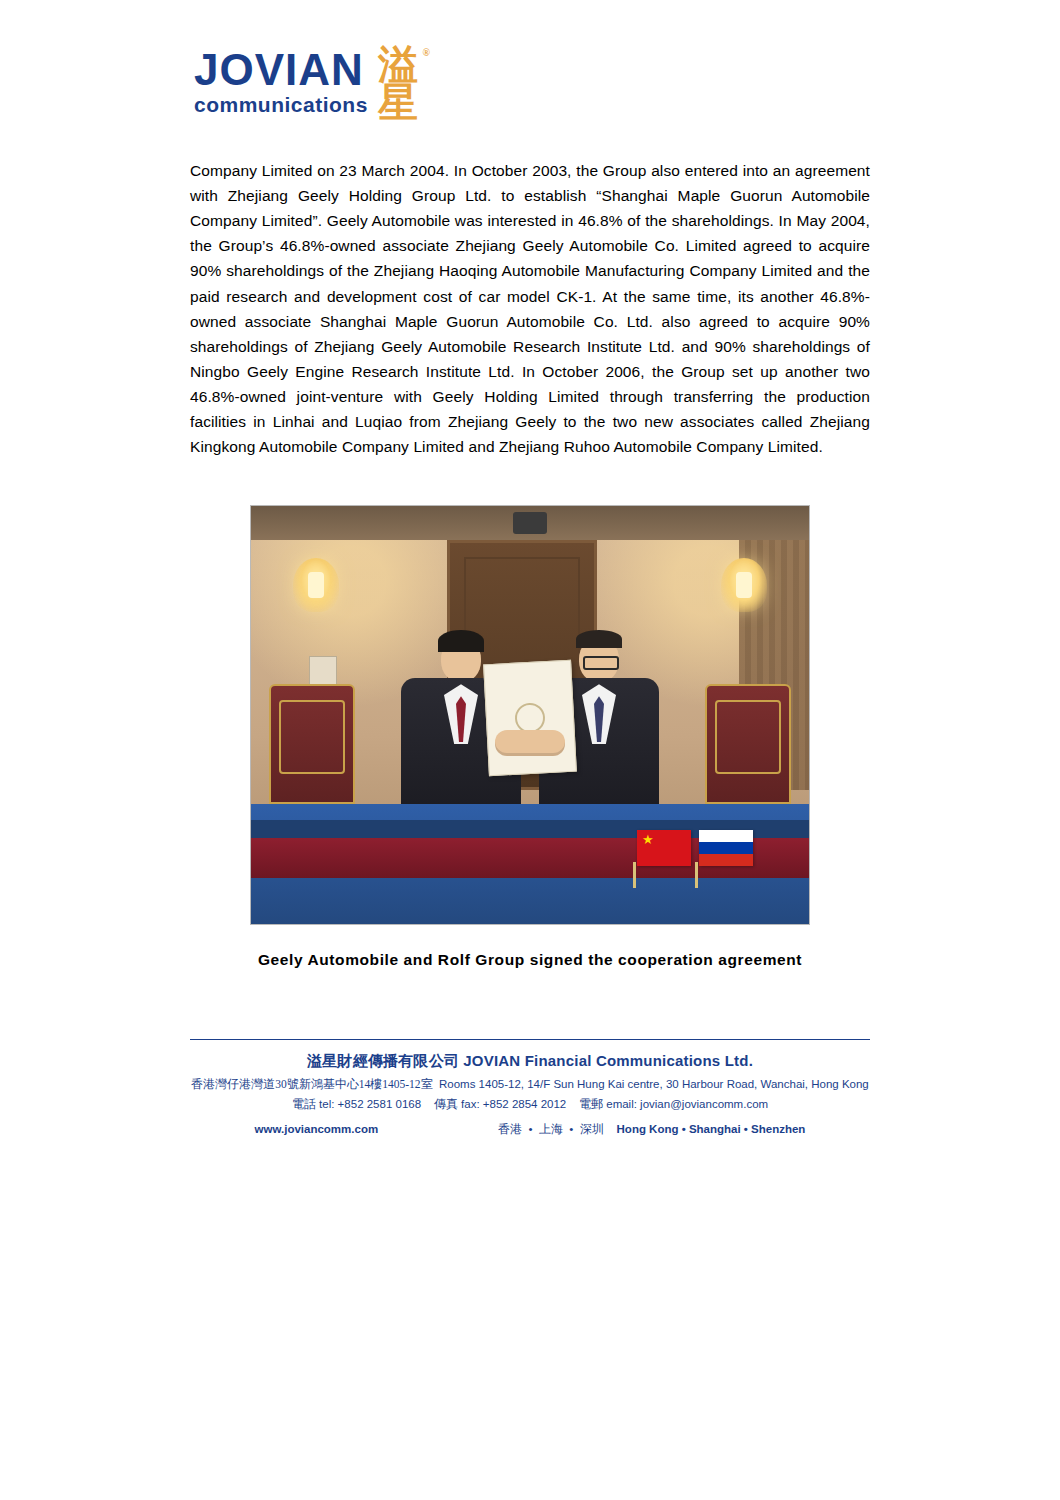JOVIAN
communications
溢星 ®
Company Limited on 23 March 2004. In October 2003, the Group also entered into an agreement with Zhejiang Geely Holding Group Ltd. to establish “Shanghai Maple Guorun Automobile Company Limited”. Geely Automobile was interested in 46.8% of the shareholdings. In May 2004, the Group’s 46.8%-owned associate Zhejiang Geely Automobile Co. Limited agreed to acquire 90% shareholdings of the Zhejiang Haoqing Automobile Manufacturing Company Limited and the paid research and development cost of car model CK-1. At the same time, its another 46.8%-owned associate Shanghai Maple Guorun Automobile Co. Ltd. also agreed to acquire 90% shareholdings of Zhejiang Geely Automobile Research Institute Ltd. and 90% shareholdings of Ningbo Geely Engine Research Institute Ltd. In October 2006, the Group set up another two 46.8%-owned joint-venture with Geely Holding Limited through transferring the production facilities in Linhai and Luqiao from Zhejiang Geely to the two new associates called Zhejiang Kingkong Automobile Company Limited and Zhejiang Ruhoo Automobile Company Limited.
Geely Automobile and Rolf Group signed the cooperation agreement
溢星財經傳播有限公司 JOVIAN Financial Communications Ltd.
香港灣仔港灣道30號新鴻基中心14樓1405-12室 Rooms 1405-12, 14/F Sun Hung Kai centre, 30 Harbour Road, Wanchai, Hong Kong
電話 tel: +852 2581 0168 傳真 fax: +852 2854 2012 電郵 email: jovian@joviancomm.com
www.joviancomm.com 香港 • 上海 • 深圳 Hong Kong • Shanghai • Shenzhen